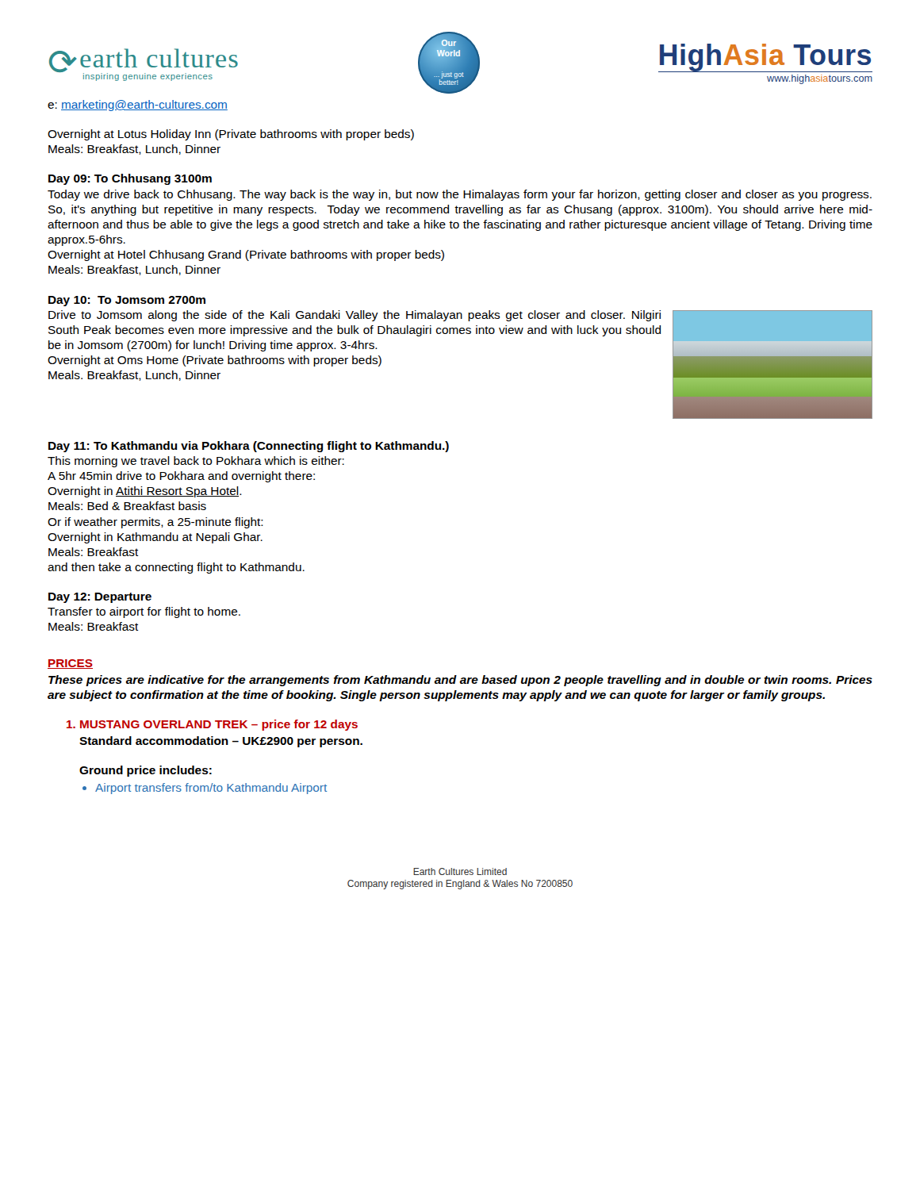⟳
earth cultures
inspiring genuine experiences
Our
World
... just got
better!
HighAsia Tours
www.highasiatours.com
e: marketing@earth-cultures.com
Overnight at Lotus Holiday Inn (Private bathrooms with proper beds)
Meals: Breakfast, Lunch, Dinner
Day 09: To Chhusang 3100m
Today we drive back to Chhusang. The way back is the way in, but now the Himalayas form your far horizon, getting closer and closer as you progress. So, it's anything but repetitive in many respects. Today we recommend travelling as far as Chusang (approx. 3100m). You should arrive here mid-afternoon and thus be able to give the legs a good stretch and take a hike to the fascinating and rather picturesque ancient village of Tetang. Driving time approx.5-6hrs.
Overnight at Hotel Chhusang Grand (Private bathrooms with proper beds)
Meals: Breakfast, Lunch, Dinner
Day 10: To Jomsom 2700m
Drive to Jomsom along the side of the Kali Gandaki Valley the Himalayan peaks get closer and closer. Nilgiri South Peak becomes even more impressive and the bulk of Dhaulagiri comes into view and with luck you should be in Jomsom (2700m) for lunch! Driving time approx. 3-4hrs.
Overnight at Oms Home (Private bathrooms with proper beds)
Meals. Breakfast, Lunch, Dinner
Day 11: To Kathmandu via Pokhara (Connecting flight to Kathmandu.)
This morning we travel back to Pokhara which is either:
A 5hr 45min drive to Pokhara and overnight there:
Overnight in Atithi Resort Spa Hotel.
Meals: Bed & Breakfast basis
Or if weather permits, a 25-minute flight:
Overnight in Kathmandu at Nepali Ghar.
Meals: Breakfast
and then take a connecting flight to Kathmandu.
Day 12: Departure
Transfer to airport for flight to home.
Meals: Breakfast
PRICES
These prices are indicative for the arrangements from Kathmandu and are based upon 2 people travelling and in double or twin rooms. Prices are subject to confirmation at the time of booking. Single person supplements may apply and we can quote for larger or family groups.
MUSTANG OVERLAND TREK – price for 12 days Standard accommodation – UK£2900 per person.
Ground price includes:
Airport transfers from/to Kathmandu Airport
Earth Cultures Limited
Company registered in England & Wales No 7200850